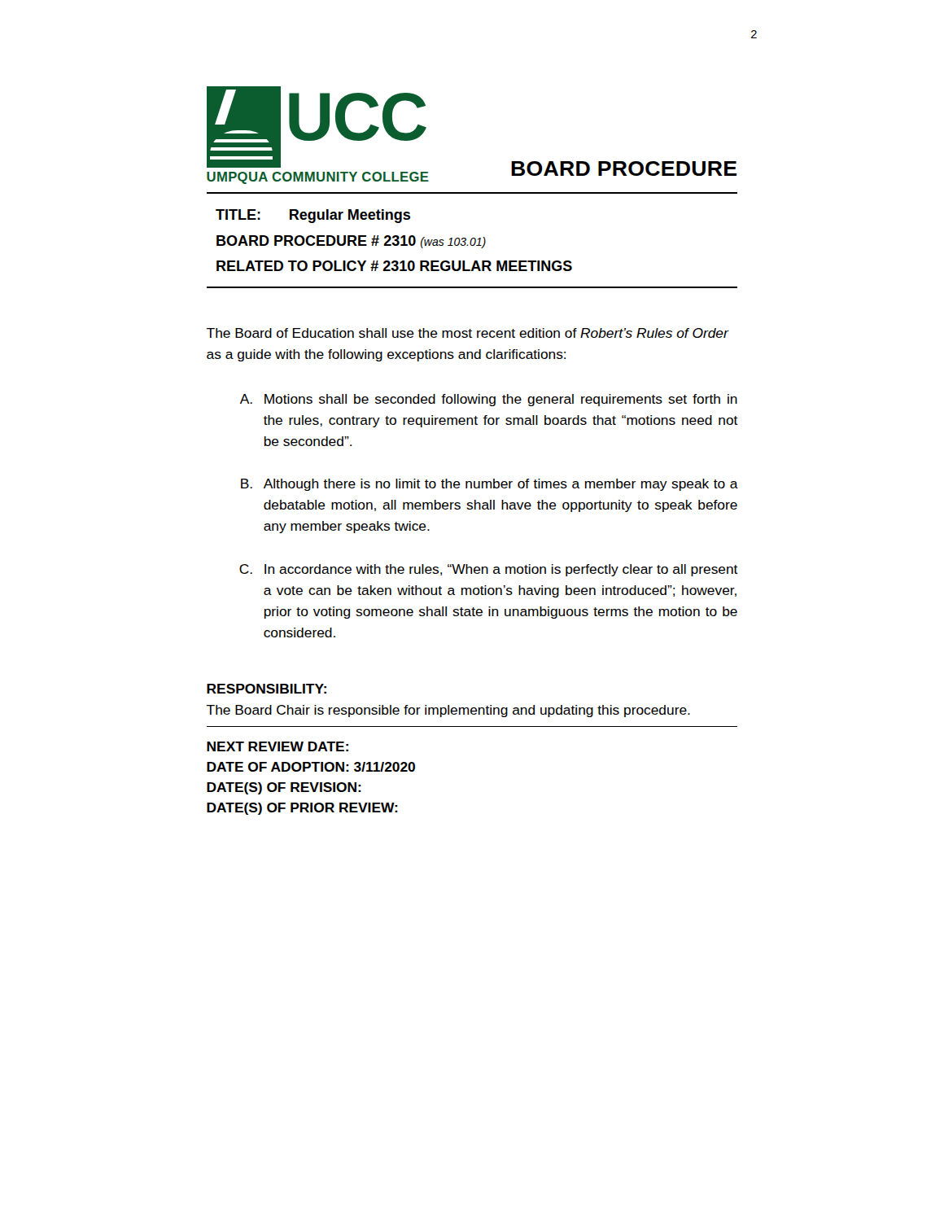2
UCC
UMPQUA COMMUNITY COLLEGE
BOARD PROCEDURE
TITLE: Regular Meetings
BOARD PROCEDURE # 2310 (was 103.01)
RELATED TO POLICY # 2310 REGULAR MEETINGS
The Board of Education shall use the most recent edition of Robert’s Rules of Order as a guide with the following exceptions and clarifications:
Motions shall be seconded following the general requirements set forth in the rules, contrary to requirement for small boards that “motions need not be seconded”.
Although there is no limit to the number of times a member may speak to a debatable motion, all members shall have the opportunity to speak before any member speaks twice.
In accordance with the rules, “When a motion is perfectly clear to all present a vote can be taken without a motion’s having been introduced”; however, prior to voting someone shall state in unambiguous terms the motion to be considered.
RESPONSIBILITY:
The Board Chair is responsible for implementing and updating this procedure.
NEXT REVIEW DATE:
DATE OF ADOPTION: 3/11/2020
DATE(S) OF REVISION:
DATE(S) OF PRIOR REVIEW: